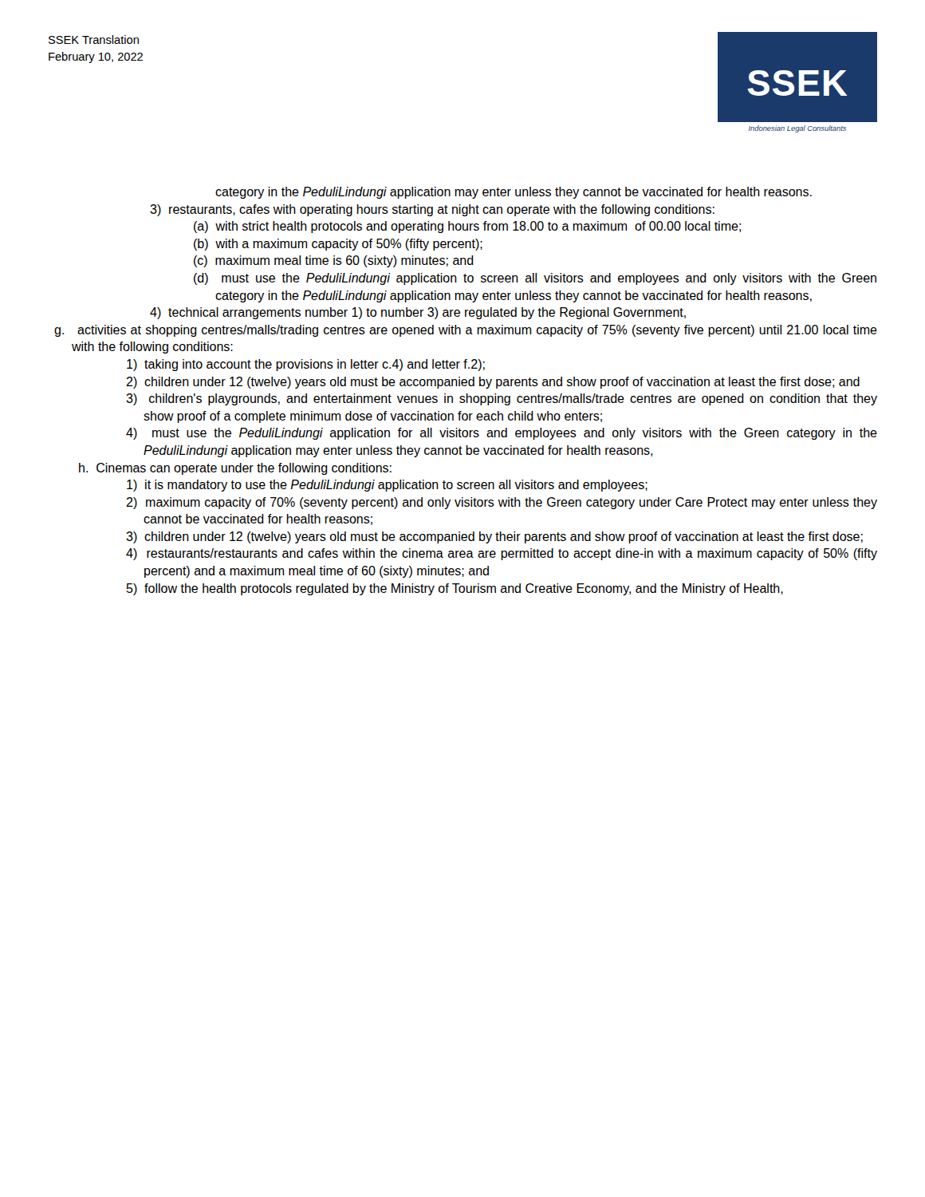SSEK Translation
February 10, 2022
SSEK
Indonesian Legal Consultants
category in the PeduliLindungi application may enter unless they cannot be vaccinated for health reasons.
3) restaurants, cafes with operating hours starting at night can operate with the following conditions:
(a) with strict health protocols and operating hours from 18.00 to a maximum of 00.00 local time;
(b) with a maximum capacity of 50% (fifty percent);
(c) maximum meal time is 60 (sixty) minutes; and
(d) must use the PeduliLindungi application to screen all visitors and employees and only visitors with the Green category in the PeduliLindungi application may enter unless they cannot be vaccinated for health reasons,
4) technical arrangements number 1) to number 3) are regulated by the Regional Government,
g. activities at shopping centres/malls/trading centres are opened with a maximum capacity of 75% (seventy five percent) until 21.00 local time with the following conditions:
1) taking into account the provisions in letter c.4) and letter f.2);
2) children under 12 (twelve) years old must be accompanied by parents and show proof of vaccination at least the first dose; and
3) children's playgrounds, and entertainment venues in shopping centres/malls/trade centres are opened on condition that they show proof of a complete minimum dose of vaccination for each child who enters;
4) must use the PeduliLindungi application for all visitors and employees and only visitors with the Green category in the PeduliLindungi application may enter unless they cannot be vaccinated for health reasons,
h. Cinemas can operate under the following conditions:
1) it is mandatory to use the PeduliLindungi application to screen all visitors and employees;
2) maximum capacity of 70% (seventy percent) and only visitors with the Green category under Care Protect may enter unless they cannot be vaccinated for health reasons;
3) children under 12 (twelve) years old must be accompanied by their parents and show proof of vaccination at least the first dose;
4) restaurants/restaurants and cafes within the cinema area are permitted to accept dine-in with a maximum capacity of 50% (fifty percent) and a maximum meal time of 60 (sixty) minutes; and
5) follow the health protocols regulated by the Ministry of Tourism and Creative Economy, and the Ministry of Health,